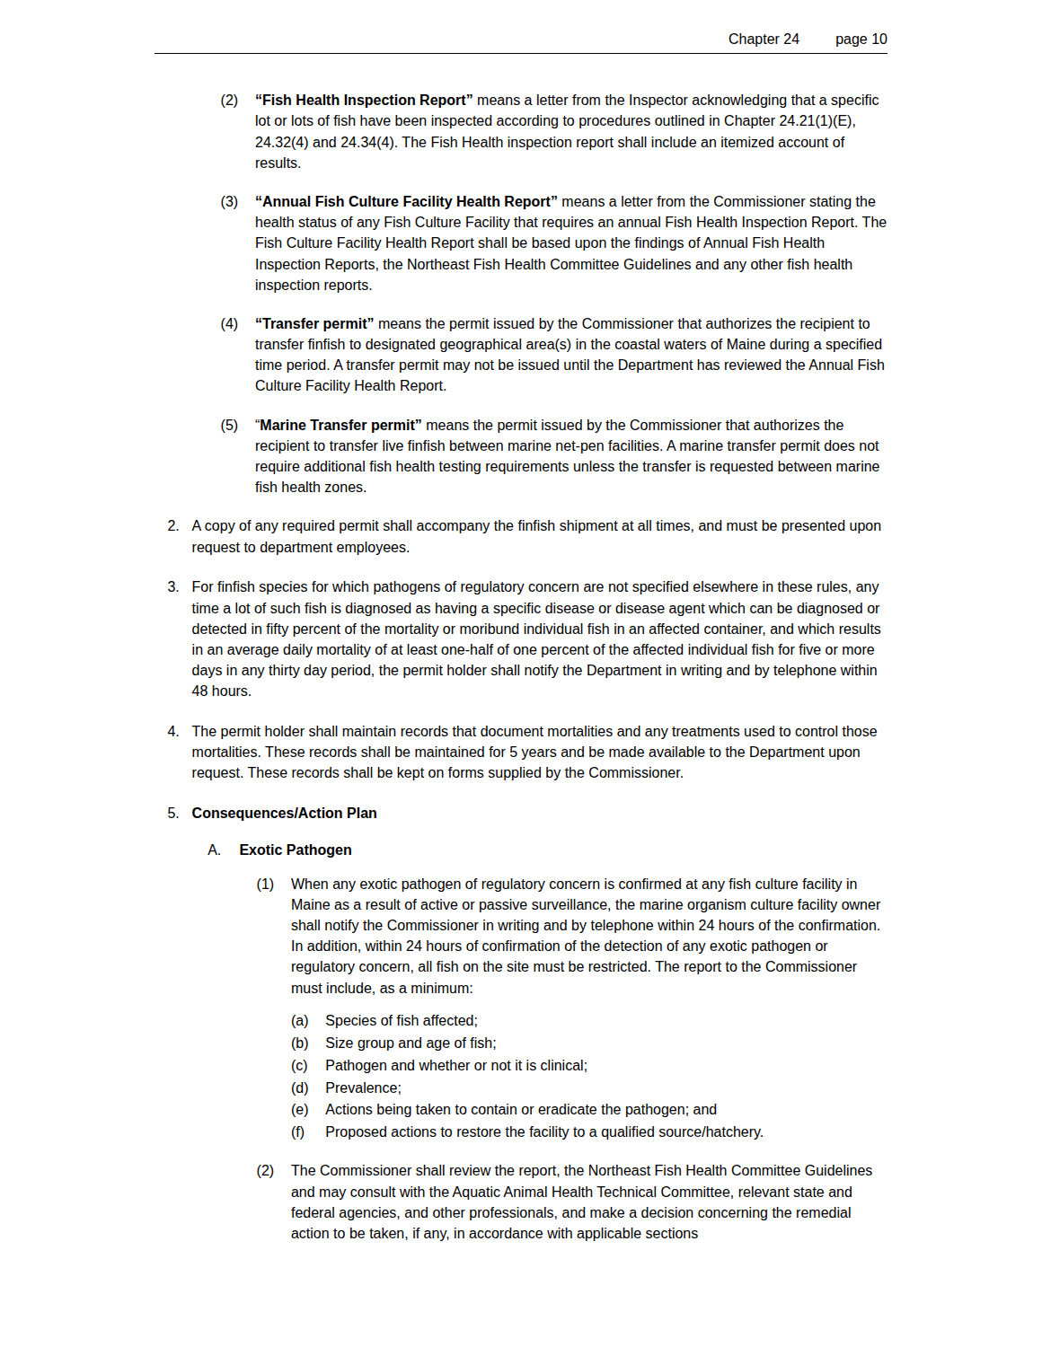Chapter 24page 10
(2)
“Fish Health Inspection Report” means a letter from the Inspector acknowledging that a specific lot or lots of fish have been inspected according to procedures outlined in Chapter 24.21(1)(E), 24.32(4) and 24.34(4). The Fish Health inspection report shall include an itemized account of results.
(3)
“Annual Fish Culture Facility Health Report” means a letter from the Commissioner stating the health status of any Fish Culture Facility that requires an annual Fish Health Inspection Report. The Fish Culture Facility Health Report shall be based upon the findings of Annual Fish Health Inspection Reports, the Northeast Fish Health Committee Guidelines and any other fish health inspection reports.
(4)
“Transfer permit” means the permit issued by the Commissioner that authorizes the recipient to transfer finfish to designated geographical area(s) in the coastal waters of Maine during a specified time period. A transfer permit may not be issued until the Department has reviewed the Annual Fish Culture Facility Health Report.
(5)
“Marine Transfer permit” means the permit issued by the Commissioner that authorizes the recipient to transfer live finfish between marine net-pen facilities. A marine transfer permit does not require additional fish health testing requirements unless the transfer is requested between marine fish health zones.
2.
A copy of any required permit shall accompany the finfish shipment at all times, and must be presented upon request to department employees.
3.
For finfish species for which pathogens of regulatory concern are not specified elsewhere in these rules, any time a lot of such fish is diagnosed as having a specific disease or disease agent which can be diagnosed or detected in fifty percent of the mortality or moribund individual fish in an affected container, and which results in an average daily mortality of at least one-half of one percent of the affected individual fish for five or more days in any thirty day period, the permit holder shall notify the Department in writing and by telephone within 48 hours.
4.
The permit holder shall maintain records that document mortalities and any treatments used to control those mortalities. These records shall be maintained for 5 years and be made available to the Department upon request. These records shall be kept on forms supplied by the Commissioner.
5.
Consequences/Action Plan
A.
Exotic Pathogen
(1)
When any exotic pathogen of regulatory concern is confirmed at any fish culture facility in Maine as a result of active or passive surveillance, the marine organism culture facility owner shall notify the Commissioner in writing and by telephone within 24 hours of the confirmation. In addition, within 24 hours of confirmation of the detection of any exotic pathogen or regulatory concern, all fish on the site must be restricted. The report to the Commissioner must include, as a minimum:
(a) Species of fish affected;
(b) Size group and age of fish;
(c) Pathogen and whether or not it is clinical;
(d) Prevalence;
(e) Actions being taken to contain or eradicate the pathogen; and
(f) Proposed actions to restore the facility to a qualified source/hatchery.
(2)
The Commissioner shall review the report, the Northeast Fish Health Committee Guidelines and may consult with the Aquatic Animal Health Technical Committee, relevant state and federal agencies, and other professionals, and make a decision concerning the remedial action to be taken, if any, in accordance with applicable sections